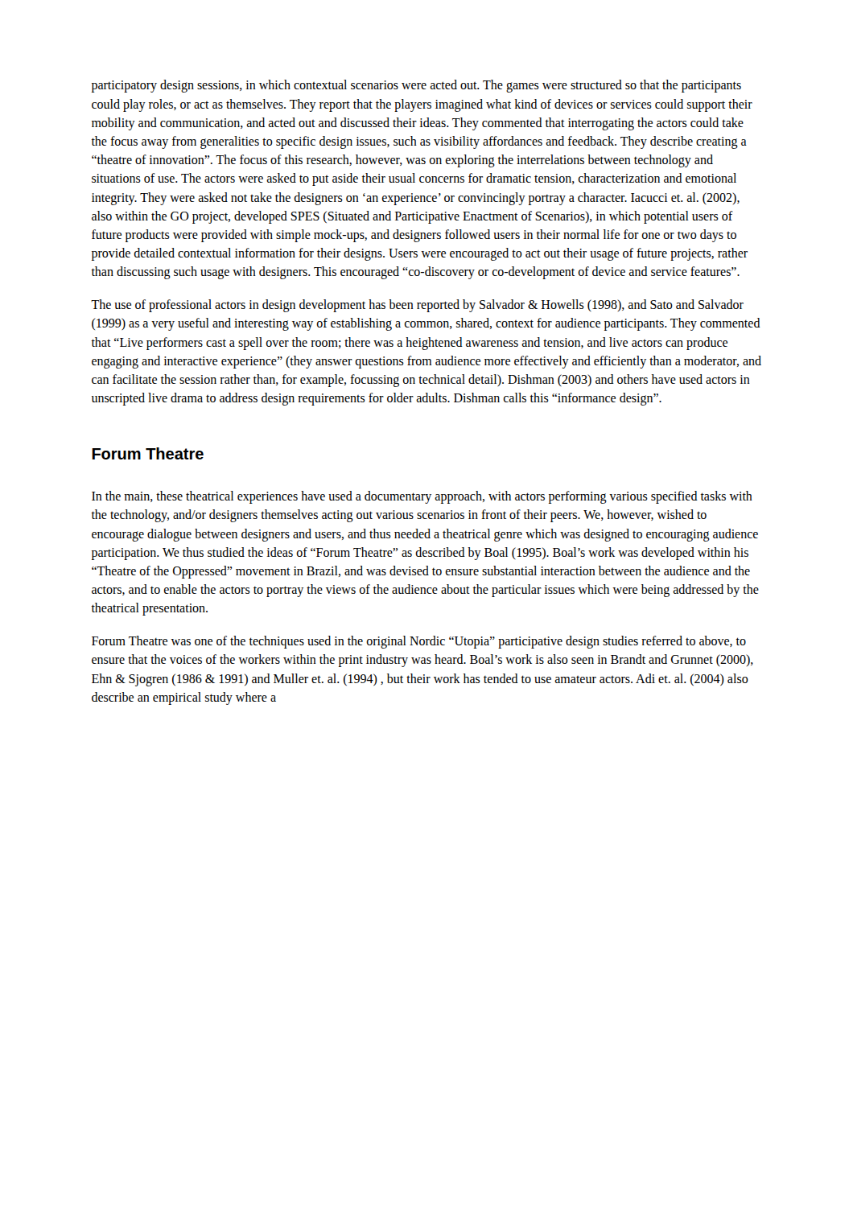participatory design sessions, in which contextual scenarios were acted out. The games were structured so that the participants could play roles, or act as themselves. They report that the players imagined what kind of devices or services could support their mobility and communication, and acted out and discussed their ideas. They commented that interrogating the actors could take the focus away from generalities to specific design issues, such as visibility affordances and feedback. They describe creating a “theatre of innovation”. The focus of this research, however, was on exploring the interrelations between technology and situations of use. The actors were asked to put aside their usual concerns for dramatic tension, characterization and emotional integrity. They were asked not take the designers on ‘an experience’ or convincingly portray a character. Iacucci et. al. (2002), also within the GO project, developed SPES (Situated and Participative Enactment of Scenarios), in which potential users of future products were provided with simple mock-ups, and designers followed users in their normal life for one or two days to provide detailed contextual information for their designs. Users were encouraged to act out their usage of future projects, rather than discussing such usage with designers. This encouraged “co-discovery or co-development of device and service features”.
The use of professional actors in design development has been reported by Salvador & Howells (1998), and Sato and Salvador (1999) as a very useful and interesting way of establishing a common, shared, context for audience participants. They commented that “Live performers cast a spell over the room; there was a heightened awareness and tension, and live actors can produce engaging and interactive experience” (they answer questions from audience more effectively and efficiently than a moderator, and can facilitate the session rather than, for example, focussing on technical detail). Dishman (2003) and others have used actors in unscripted live drama to address design requirements for older adults. Dishman calls this “informance design”.
Forum Theatre
In the main, these theatrical experiences have used a documentary approach, with actors performing various specified tasks with the technology, and/or designers themselves acting out various scenarios in front of their peers. We, however, wished to encourage dialogue between designers and users, and thus needed a theatrical genre which was designed to encouraging audience participation. We thus studied the ideas of “Forum Theatre” as described by Boal (1995). Boal’s work was developed within his “Theatre of the Oppressed” movement in Brazil, and was devised to ensure substantial interaction between the audience and the actors, and to enable the actors to portray the views of the audience about the particular issues which were being addressed by the theatrical presentation.
Forum Theatre was one of the techniques used in the original Nordic “Utopia” participative design studies referred to above, to ensure that the voices of the workers within the print industry was heard. Boal’s work is also seen in Brandt and Grunnet (2000), Ehn & Sjogren (1986 & 1991) and Muller et. al. (1994) , but their work has tended to use amateur actors. Adi et. al. (2004) also describe an empirical study where a